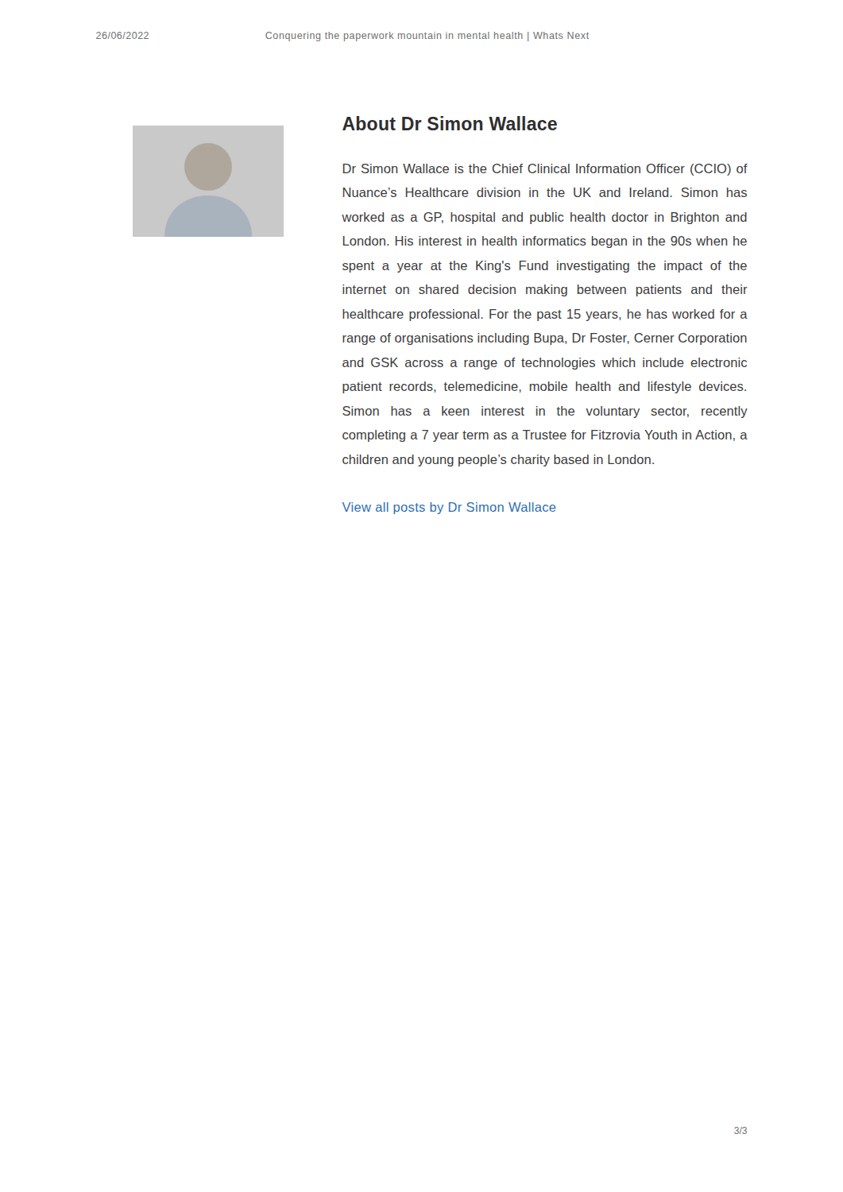26/06/2022 Conquering the paperwork mountain in mental health | Whats Next
About Dr Simon Wallace
Dr Simon Wallace is the Chief Clinical Information Officer (CCIO) of Nuance’s Healthcare division in the UK and Ireland. Simon has worked as a GP, hospital and public health doctor in Brighton and London. His interest in health informatics began in the 90s when he spent a year at the King's Fund investigating the impact of the internet on shared decision making between patients and their healthcare professional. For the past 15 years, he has worked for a range of organisations including Bupa, Dr Foster, Cerner Corporation and GSK across a range of technologies which include electronic patient records, telemedicine, mobile health and lifestyle devices. Simon has a keen interest in the voluntary sector, recently completing a 7 year term as a Trustee for Fitzrovia Youth in Action, a children and young people’s charity based in London.
View all posts by Dr Simon Wallace
3/3